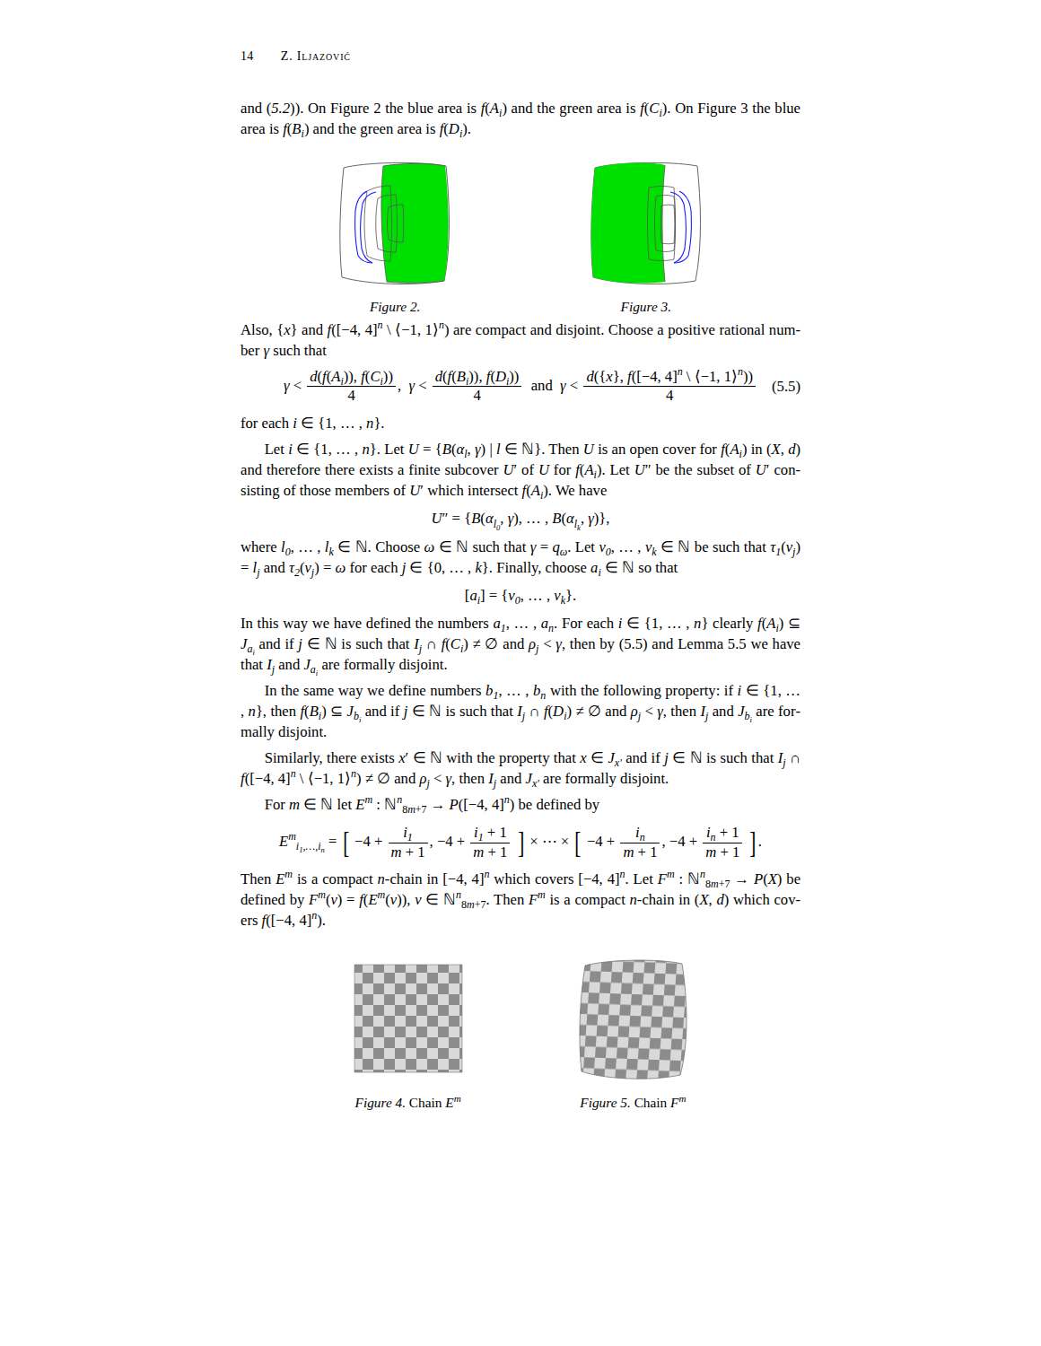14 Z. Iljazović
and (5.2)). On Figure 2 the blue area is f(Ai) and the green area is f(Ci). On Figure 3 the blue area is f(Bi) and the green area is f(Di).
Figure 2.
Figure 3.
Also, {x} and f([−4, 4]n \ ⟨−1, 1⟩n) are compact and disjoint. Choose a positive rational number γ such that
γ < d(f(Ai)), f(Ci)) 4, γ < d(f(Bi)), f(Di)) 4 and γ < d({x}, f([−4, 4]n \ ⟨−1, 1⟩n)) 4 (5.5)
for each i ∈ {1, … , n}.
Let i ∈ {1, … , n}. Let U = {B(αl, γ) | l ∈ ℕ}. Then U is an open cover for f(Ai) in (X, d) and therefore there exists a finite subcover U′ of U for f(Ai). Let U″ be the subset of U′ consisting of those members of U′ which intersect f(Ai). We have
U″ = {B(αl0, γ), … , B(αlk, γ)},
where l0, … , lk ∈ ℕ. Choose ω ∈ ℕ such that γ = qω. Let v0, … , vk ∈ ℕ be such that τ1(vj) = lj and τ2(vj) = ω for each j ∈ {0, … , k}. Finally, choose ai ∈ ℕ so that
[ai] = {v0, … , vk}.
In this way we have defined the numbers a1, … , an. For each i ∈ {1, … , n} clearly f(Ai) ⊆ Jai and if j ∈ ℕ is such that Ij ∩ f(Ci) ≠ ∅ and ρj < γ, then by (5.5) and Lemma 5.5 we have that Ij and Jai are formally disjoint.
In the same way we define numbers b1, … , bn with the following property: if i ∈ {1, … , n}, then f(Bi) ⊆ Jbi and if j ∈ ℕ is such that Ij ∩ f(Di) ≠ ∅ and ρj < γ, then Ij and Jbi are formally disjoint.
Similarly, there exists x′ ∈ ℕ with the property that x ∈ Jx′ and if j ∈ ℕ is such that Ij ∩ f([−4, 4]n \ ⟨−1, 1⟩n) ≠ ∅ and ρj < γ, then Ij and Jx′ are formally disjoint.
For m ∈ ℕ let Em : ℕn8m+7 → P([−4, 4]n) be defined by
Emi1,…,in = [ −4 + i1 m + 1, −4 + i1 + 1 m + 1 ] × ⋯ × [ −4 + in m + 1, −4 + in + 1 m + 1 ].
Then Em is a compact n-chain in [−4, 4]n which covers [−4, 4]n. Let Fm : ℕn8m+7 → P(X) be defined by Fm(v) = f(Em(v)), v ∈ ℕn8m+7. Then Fm is a compact n-chain in (X, d) which covers f([−4, 4]n).
Figure 4. Chain Em
Figure 5. Chain Fm